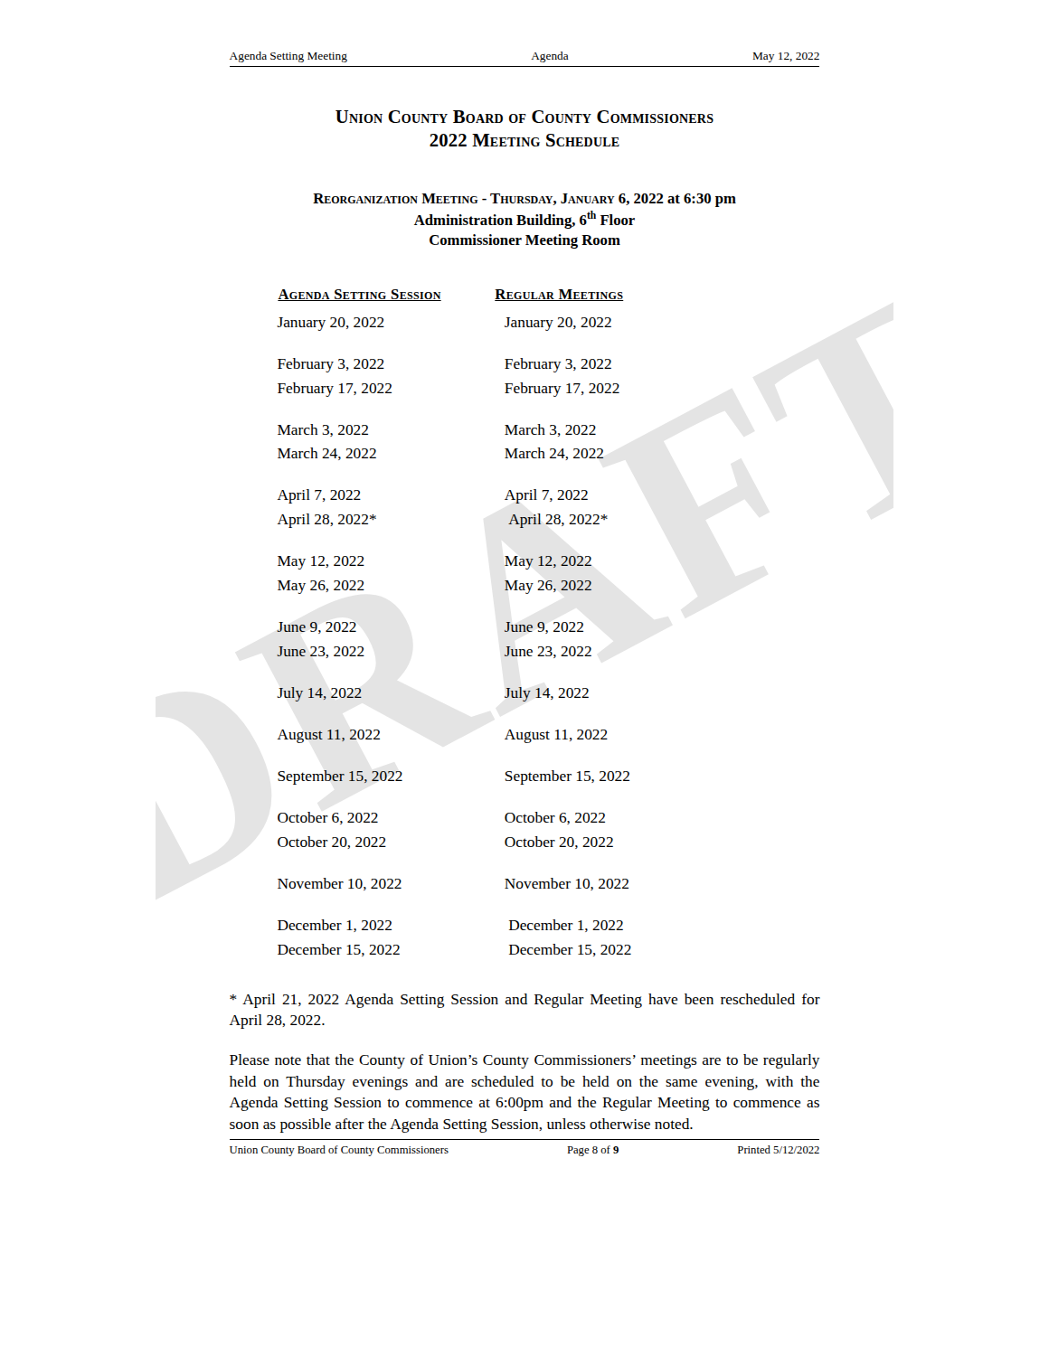DRAFT
Agenda Setting Meeting
Agenda
May 12, 2022
Union County Board of County Commissioners
2022 Meeting Schedule
Reorganization Meeting - Thursday, January 6, 2022 at 6:30 pm
Administration Building, 6th Floor
Commissioner Meeting Room
| Agenda Setting Session | Regular Meetings |
| --- | --- |
| January 20, 2022 | January 20, 2022 |
| February 3, 2022 | February 3, 2022 |
| February 17, 2022 | February 17, 2022 |
| March 3, 2022 | March 3, 2022 |
| March 24, 2022 | March 24, 2022 |
| April 7, 2022 | April 7, 2022 |
| April 28, 2022* | April 28, 2022* |
| May 12, 2022 | May 12, 2022 |
| May 26, 2022 | May 26, 2022 |
| June 9, 2022 | June 9, 2022 |
| June 23, 2022 | June 23, 2022 |
| July 14, 2022 | July 14, 2022 |
| August 11, 2022 | August 11, 2022 |
| September 15, 2022 | September 15, 2022 |
| October 6, 2022 | October 6, 2022 |
| October 20, 2022 | October 20, 2022 |
| November 10, 2022 | November 10, 2022 |
| December 1, 2022 | December 1, 2022 |
| December 15, 2022 | December 15, 2022 |
* April 21, 2022 Agenda Setting Session and Regular Meeting have been rescheduled for April 28, 2022.
Please note that the County of Union’s County Commissioners’ meetings are to be regularly held on Thursday evenings and are scheduled to be held on the same evening, with the Agenda Setting Session to commence at 6:00pm and the Regular Meeting to commence as soon as possible after the Agenda Setting Session, unless otherwise noted.
Union County Board of County Commissioners
Page 8 of 9
Printed 5/12/2022